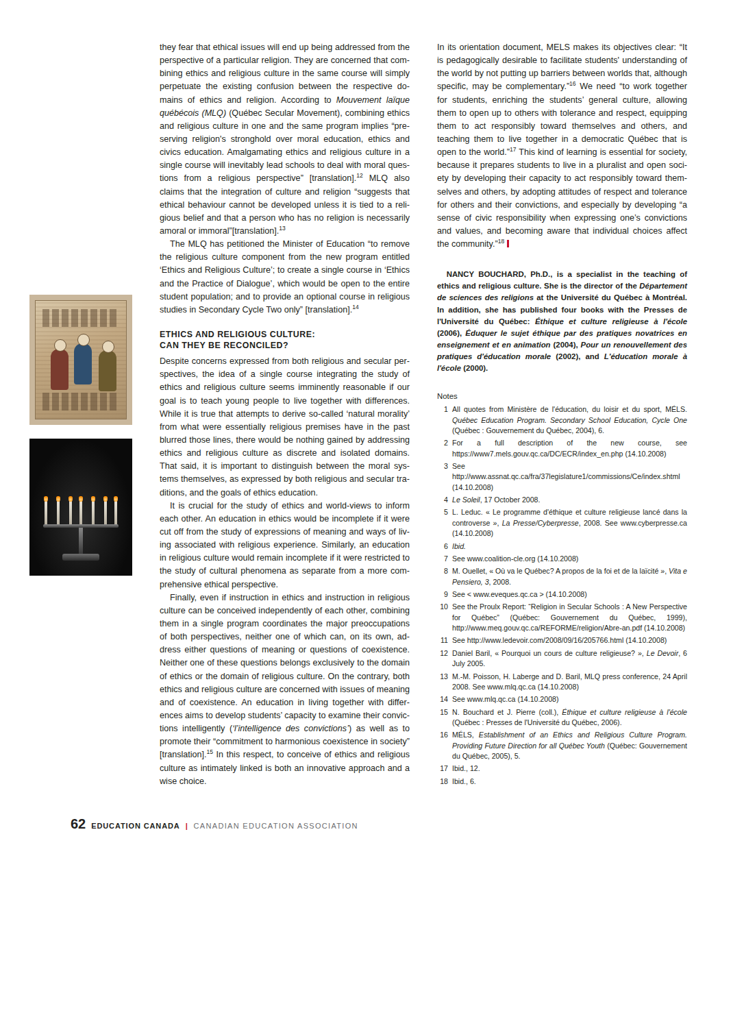they fear that ethical issues will end up being addressed from the perspective of a particular religion. They are concerned that combining ethics and religious culture in the same course will simply perpetuate the existing confusion between the respective domains of ethics and religion. According to Mouvement laïque québécois (MLQ) (Québec Secular Movement), combining ethics and religious culture in one and the same program implies “preserving religion's stronghold over moral education, ethics and civics education. Amalgamating ethics and religious culture in a single course will inevitably lead schools to deal with moral questions from a religious perspective” [translation].12 MLQ also claims that the integration of culture and religion “suggests that ethical behaviour cannot be developed unless it is tied to a religious belief and that a person who has no religion is necessarily amoral or immoral”[translation].13
The MLQ has petitioned the Minister of Education “to remove the religious culture component from the new program entitled ‘Ethics and Religious Culture’; to create a single course in ‘Ethics and the Practice of Dialogue’, which would be open to the entire student population; and to provide an optional course in religious studies in Secondary Cycle Two only” [translation].14
Ethics and Religious Culture:
Can They Be Reconciled?
Despite concerns expressed from both religious and secular perspectives, the idea of a single course integrating the study of ethics and religious culture seems imminently reasonable if our goal is to teach young people to live together with differences. While it is true that attempts to derive so-called ‘natural morality’ from what were essentially religious premises have in the past blurred those lines, there would be nothing gained by addressing ethics and religious culture as discrete and isolated domains. That said, it is important to distinguish between the moral systems themselves, as expressed by both religious and secular traditions, and the goals of ethics education.
It is crucial for the study of ethics and world-views to inform each other. An education in ethics would be incomplete if it were cut off from the study of expressions of meaning and ways of living associated with religious experience. Similarly, an education in religious culture would remain incomplete if it were restricted to the study of cultural phenomena as separate from a more comprehensive ethical perspective.
Finally, even if instruction in ethics and instruction in religious culture can be conceived independently of each other, combining them in a single program coordinates the major preoccupations of both perspectives, neither one of which can, on its own, address either questions of meaning or questions of coexistence. Neither one of these questions belongs exclusively to the domain of ethics or the domain of religious culture. On the contrary, both ethics and religious culture are concerned with issues of meaning and of coexistence. An education in living together with differences aims to develop students’ capacity to examine their convictions intelligently (‘l’intelligence des convictions’) as well as to promote their “commitment to harmonious coexistence in society” [translation].15 In this respect, to conceive of ethics and religious culture as intimately linked is both an innovative approach and a wise choice.
In its orientation document, MELS makes its objectives clear: “It is pedagogically desirable to facilitate students' understanding of the world by not putting up barriers between worlds that, although specific, may be complementary.”16 We need “to work together for students, enriching the students’ general culture, allowing them to open up to others with tolerance and respect, equipping them to act responsibly toward themselves and others, and teaching them to live together in a democratic Québec that is open to the world.”17 This kind of learning is essential for society, because it prepares students to live in a pluralist and open society by developing their capacity to act responsibly toward themselves and others, by adopting attitudes of respect and tolerance for others and their convictions, and especially by developing “a sense of civic responsibility when expressing one’s convictions and values, and becoming aware that individual choices affect the community.”18
NANCY BOUCHARD, Ph.D., is a specialist in the teaching of ethics and religious culture. She is the director of the Département de sciences des religions at the Université du Québec à Montréal. In addition, she has published four books with the Presses de l'Université du Québec: Éthique et culture religieuse à l'école (2006), Éduquer le sujet éthique par des pratiques novatrices en enseignement et en animation (2004), Pour un renouvellement des pratiques d'éducation morale (2002), and L'éducation morale à l'école (2000).
Notes
All quotes from Ministère de l'éducation, du loisir et du sport, MÉLS. Québec Education Program. Secondary School Education, Cycle One (Québec : Gouvernement du Québec, 2004), 6.
For a full description of the new course, see https://www7.mels.gouv.qc.ca/DC/ECR/index_en.php (14.10.2008)
See http://www.assnat.qc.ca/fra/37legislature1/commissions/Ce/index.shtml (14.10.2008)
Le Soleil, 17 October 2008.
L. Leduc. « Le programme d'éthique et culture religieuse lancé dans la controverse », La Presse/Cyberpresse, 2008. See www.cyberpresse.ca (14.10.2008)
Ibid.
See www.coalition-cle.org (14.10.2008)
M. Ouellet, « Où va le Québec? A propos de la foi et de la laïcité », Vita e Pensiero, 3, 2008.
See < www.eveques.qc.ca > (14.10.2008)
See the Proulx Report: “Religion in Secular Schools : A New Perspective for Québec” (Québec: Gouvernement du Québec, 1999), http://www.meq.gouv.qc.ca/REFORME/religion/Abre-an.pdf (14.10.2008)
See http://www.ledevoir.com/2008/09/16/205766.html (14.10.2008)
Daniel Baril, « Pourquoi un cours de culture religieuse? », Le Devoir, 6 July 2005.
M.-M. Poisson, H. Laberge and D. Baril, MLQ press conference, 24 April 2008. See www.mlq.qc.ca (14.10.2008)
See www.mlq.qc.ca (14.10.2008)
N. Bouchard et J. Pierre (coll.), Éthique et culture religieuse à l'école (Québec : Presses de l'Université du Québec, 2006).
MÉLS, Establishment of an Ethics and Religious Culture Program. Providing Future Direction for all Québec Youth (Québec: Gouvernement du Québec, 2005), 5.
Ibid., 12.
Ibid., 6.
62 EDUCATION CANADA | CANADIAN EDUCATION ASSOCIATION